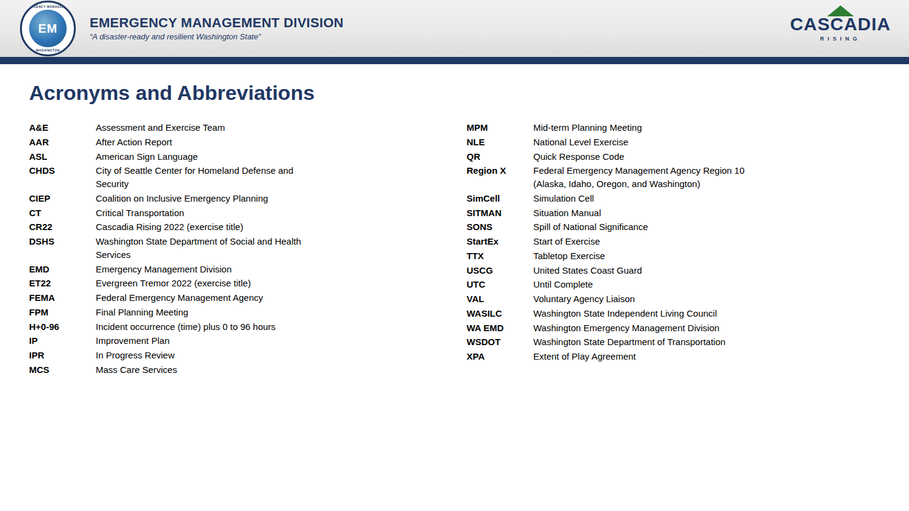Emergency Management
EM
Washington
EMERGENCY MANAGEMENT DIVISION
“A disaster-ready and resilient Washington State”
CASCADIA
RISING
Acronyms and Abbreviations
| A&E | Assessment and Exercise Team |
| AAR | After Action Report |
| ASL | American Sign Language |
| CHDS | City of Seattle Center for Homeland Defense and Security |
| CIEP | Coalition on Inclusive Emergency Planning |
| CT | Critical Transportation |
| CR22 | Cascadia Rising 2022 (exercise title) |
| DSHS | Washington State Department of Social and Health Services |
| EMD | Emergency Management Division |
| ET22 | Evergreen Tremor 2022 (exercise title) |
| FEMA | Federal Emergency Management Agency |
| FPM | Final Planning Meeting |
| H+0-96 | Incident occurrence (time) plus 0 to 96 hours |
| IP | Improvement Plan |
| IPR | In Progress Review |
| MCS | Mass Care Services |
| MPM | Mid-term Planning Meeting |
| NLE | National Level Exercise |
| QR | Quick Response Code |
| Region X | Federal Emergency Management Agency Region 10 (Alaska, Idaho, Oregon, and Washington) |
| SimCell | Simulation Cell |
| SITMAN | Situation Manual |
| SONS | Spill of National Significance |
| StartEx | Start of Exercise |
| TTX | Tabletop Exercise |
| USCG | United States Coast Guard |
| UTC | Until Complete |
| VAL | Voluntary Agency Liaison |
| WASILC | Washington State Independent Living Council |
| WA EMD | Washington Emergency Management Division |
| WSDOT | Washington State Department of Transportation |
| XPA | Extent of Play Agreement |